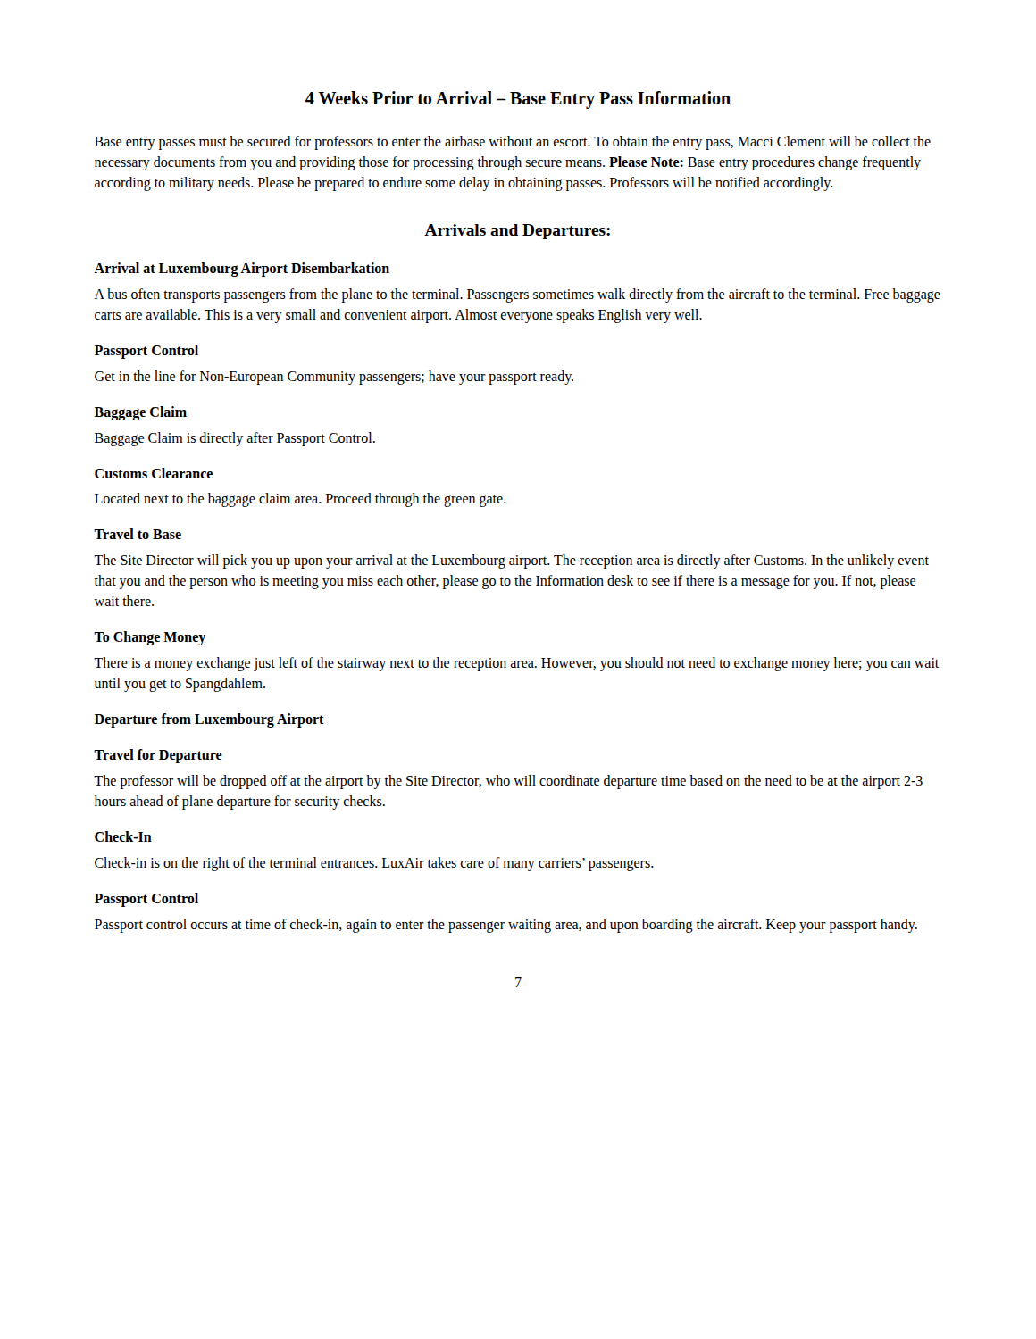4 Weeks Prior to Arrival – Base Entry Pass Information
Base entry passes must be secured for professors to enter the airbase without an escort. To obtain the entry pass, Macci Clement will be collect the necessary documents from you and providing those for processing through secure means. Please Note: Base entry procedures change frequently according to military needs. Please be prepared to endure some delay in obtaining passes. Professors will be notified accordingly.
Arrivals and Departures:
Arrival at Luxembourg Airport Disembarkation
A bus often transports passengers from the plane to the terminal. Passengers sometimes walk directly from the aircraft to the terminal. Free baggage carts are available. This is a very small and convenient airport. Almost everyone speaks English very well.
Passport Control
Get in the line for Non-European Community passengers; have your passport ready.
Baggage Claim
Baggage Claim is directly after Passport Control.
Customs Clearance
Located next to the baggage claim area. Proceed through the green gate.
Travel to Base
The Site Director will pick you up upon your arrival at the Luxembourg airport. The reception area is directly after Customs. In the unlikely event that you and the person who is meeting you miss each other, please go to the Information desk to see if there is a message for you. If not, please wait there.
To Change Money
There is a money exchange just left of the stairway next to the reception area. However, you should not need to exchange money here; you can wait until you get to Spangdahlem.
Departure from Luxembourg Airport
Travel for Departure
The professor will be dropped off at the airport by the Site Director, who will coordinate departure time based on the need to be at the airport 2-3 hours ahead of plane departure for security checks.
Check-In
Check-in is on the right of the terminal entrances. LuxAir takes care of many carriers’ passengers.
Passport Control
Passport control occurs at time of check-in, again to enter the passenger waiting area, and upon boarding the aircraft. Keep your passport handy.
7